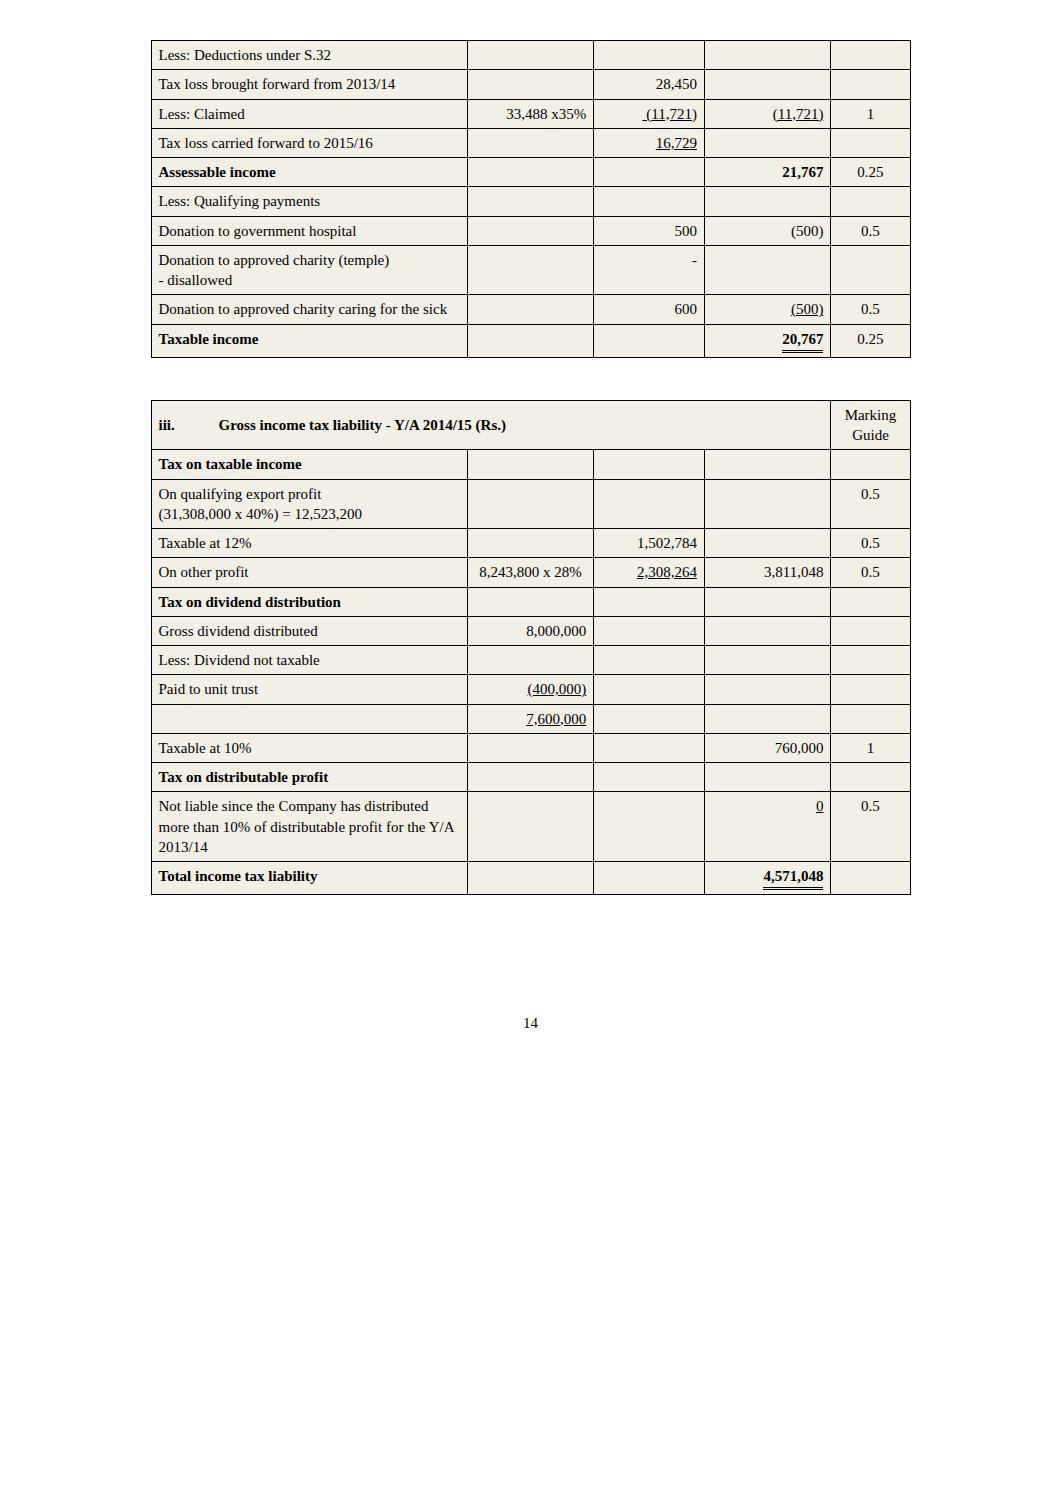| Less: Deductions under S.32 | | | | |
| Tax loss brought forward from 2013/14 | | 28,450 | | |
| Less: Claimed | 33,488 x35% | (11,721) | (11,721) | 1 |
| Tax loss carried forward to 2015/16 | | 16,729 | | |
| Assessable income | | | 21,767 | 0.25 |
| Less: Qualifying payments | | | | |
| Donation to government hospital | | 500 | (500) | 0.5 |
| Donation to approved charity (temple) - disallowed | | - | | |
| Donation to approved charity caring for the sick | | 600 | (500) | 0.5 |
| Taxable income | | | 20,767 | 0.25 |
| iii. Gross income tax liability - Y/A 2014/15 (Rs.) | Marking Guide |
| Tax on taxable income | | | | |
| On qualifying export profit (31,308,000 x 40%) = 12,523,200 | | | | 0.5 |
| Taxable at 12% | | 1,502,784 | | 0.5 |
| On other profit | 8,243,800 x 28% | 2,308,264 | 3,811,048 | 0.5 |
| Tax on dividend distribution | | | | |
| Gross dividend distributed | 8,000,000 | | | |
| Less: Dividend not taxable | | | | |
| Paid to unit trust | (400,000) | | | |
| | 7,600,000 | | | |
| Taxable at 10% | | | 760,000 | 1 |
| Tax on distributable profit | | | | |
| Not liable since the Company has distributed more than 10% of distributable profit for the Y/A 2013/14 | | | 0 | 0.5 |
| Total income tax liability | | | 4,571,048 | |
14